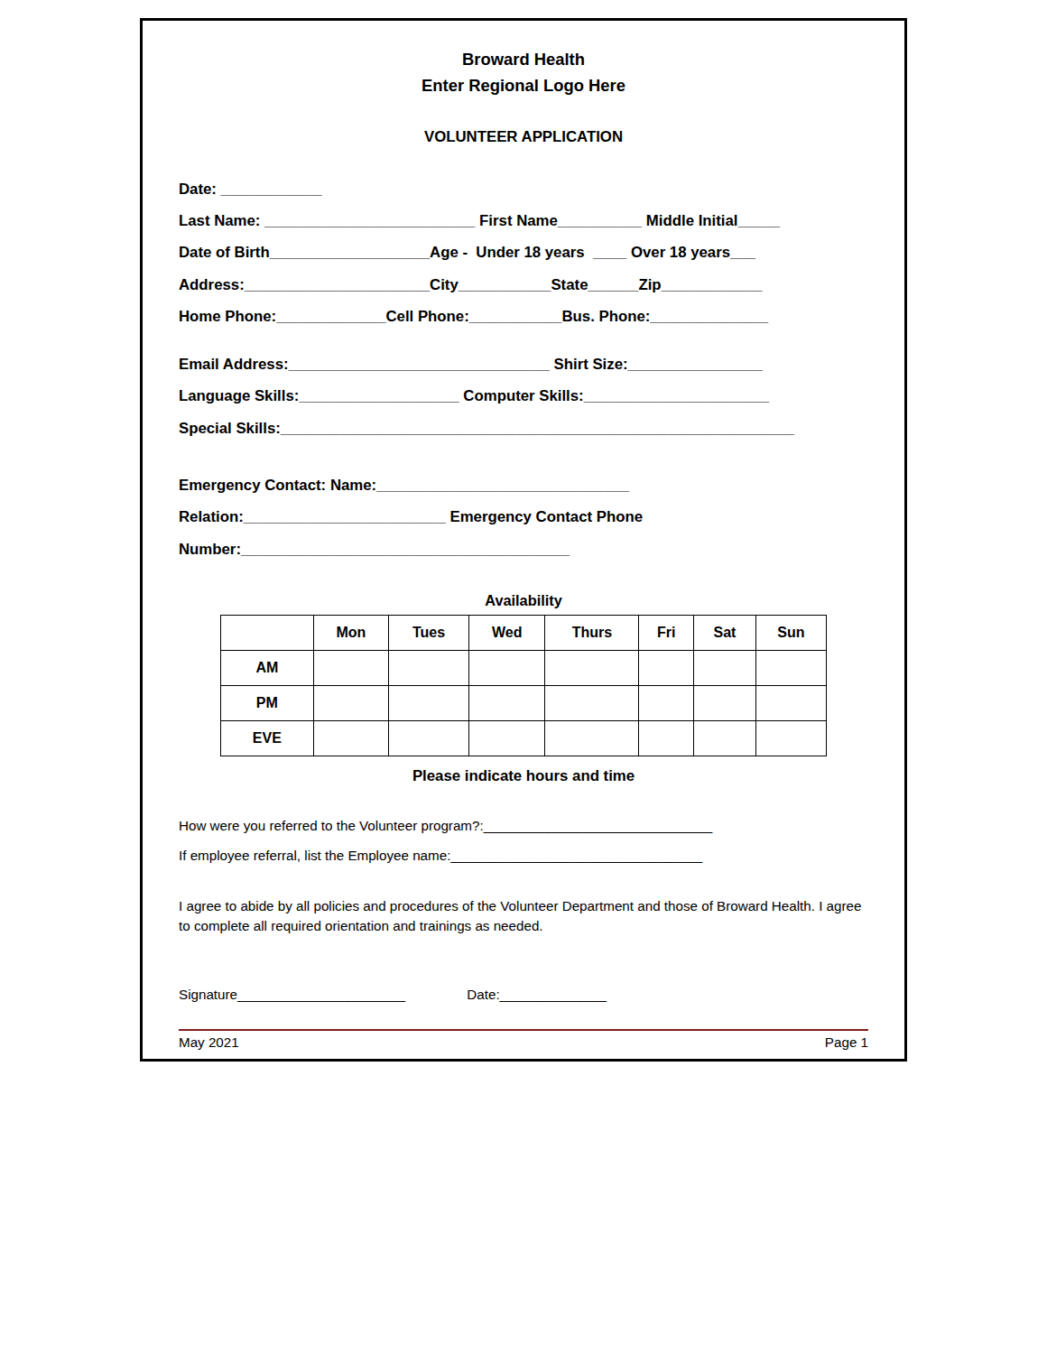Broward Health
Enter Regional Logo Here
VOLUNTEER APPLICATION
Date: ____________ Last Name: _________________________ First Name__________ Middle Initial_____ Date of Birth___________________Age - Under 18 years ____ Over 18 years___ Address:______________________City___________State______Zip____________ Home Phone:_____________Cell Phone:___________Bus. Phone:______________
Email Address:_______________________________ Shirt Size:________________ Language Skills:___________________ Computer Skills:______________________ Special Skills:_____________________________________________________________
Emergency Contact: Name:______________________________ Relation:________________________ Emergency Contact Phone Number:_______________________________________
Availability
| | Mon | Tues | Wed | Thurs | Fri | Sat | Sun |
| --- | --- | --- | --- | --- | --- | --- | --- |
| AM | | | | | | | |
| PM | | | | | | | |
| EVE | | | | | | | |
Please indicate hours and time
How were you referred to the Volunteer program?:______________________________
If employee referral, list the Employee name:_________________________________
I agree to abide by all policies and procedures of the Volunteer Department and those of Broward Health. I agree to complete all required orientation and trainings as needed.
Signature______________________ Date:______________
May 2021 Page 1